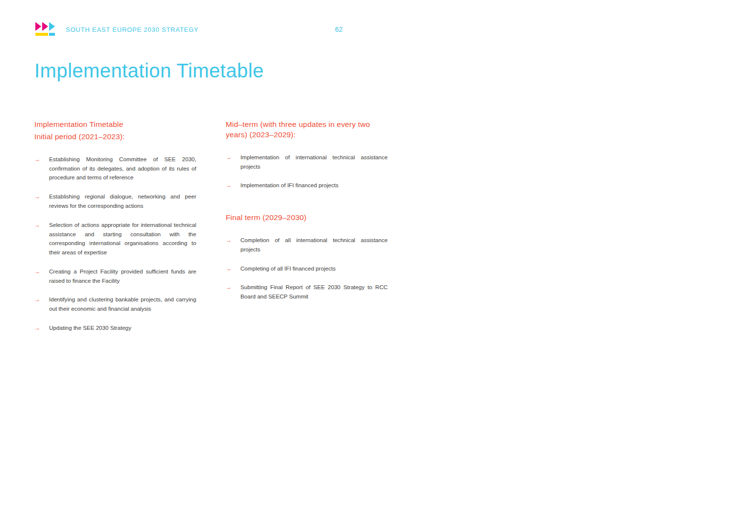South East Europe 2030 Strategy
62
Implementation Timetable
Implementation Timetable
Initial period (2021–2023):
Establishing Monitoring Committee of SEE 2030, confirmation of its delegates, and adoption of its rules of procedure and terms of reference
Establishing regional dialogue, networking and peer reviews for the corresponding actions
Selection of actions appropriate for international technical assistance and starting consultation with the corresponding international organisations according to their areas of expertise
Creating a Project Facility provided sufficient funds are raised to finance the Facility
Identifying and clustering bankable projects, and carrying out their economic and financial analysis
Updating the SEE 2030 Strategy
Mid–term (with three updates in every two years) (2023–2029):
Implementation of international technical assistance projects
Implementation of IFI financed projects
Final term (2029–2030)
Completion of all international technical assistance projects
Completing of all IFI financed projects
Submitting Final Report of SEE 2030 Strategy to RCC Board and SEECP Summit